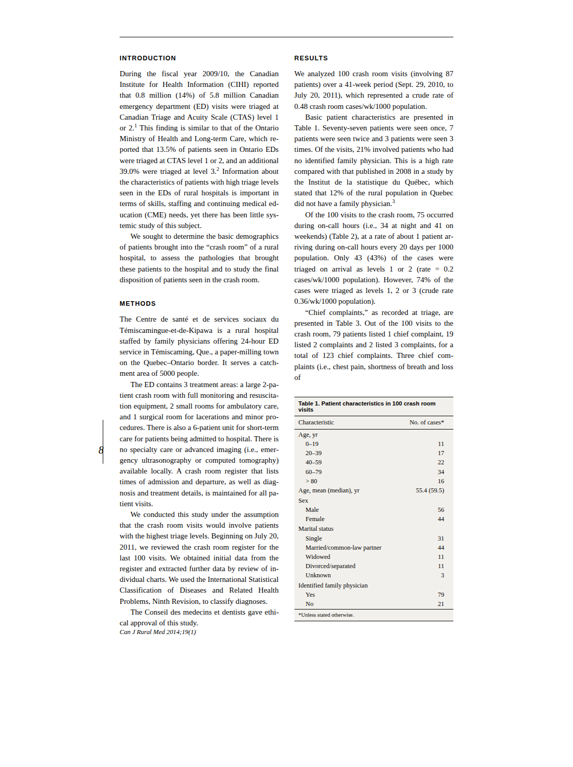Introduction
During the fiscal year 2009/10, the Canadian Institute for Health Information (CIHI) reported that 0.8 million (14%) of 5.8 million Canadian emergency department (ED) visits were triaged at Canadian Triage and Acuity Scale (CTAS) level 1 or 2.1 This finding is similar to that of the Ontario Ministry of Health and Long-term Care, which reported that 13.5% of patients seen in Ontario EDs were triaged at CTAS level 1 or 2, and an additional 39.0% were triaged at level 3.2 Information about the characteristics of patients with high triage levels seen in the EDs of rural hospitals is important in terms of skills, staffing and continuing medical education (CME) needs, yet there has been little systemic study of this subject.
We sought to determine the basic demographics of patients brought into the “crash room” of a rural hospital, to assess the pathologies that brought these patients to the hospital and to study the final disposition of patients seen in the crash room.
Methods
The Centre de santé et de services sociaux du Témiscamingue-et-de-Kipawa is a rural hospital staffed by family physicians offering 24-hour ED service in Témiscaming, Que., a paper-milling town on the Quebec–Ontario border. It serves a catchment area of 5000 people.
The ED contains 3 treatment areas: a large 2-patient crash room with full monitoring and resuscitation equipment, 2 small rooms for ambulatory care, and 1 surgical room for lacerations and minor procedures. There is also a 6-patient unit for short-term care for patients being admitted to hospital. There is no specialty care or advanced imaging (i.e., emergency ultrasonography or computed tomography) available locally. A crash room register that lists times of admission and departure, as well as diagnosis and treatment details, is maintained for all patient visits.
We conducted this study under the assumption that the crash room visits would involve patients with the highest triage levels. Beginning on July 20, 2011, we reviewed the crash room register for the last 100 visits. We obtained initial data from the register and extracted further data by review of individual charts. We used the International Statistical Classification of Diseases and Related Health Problems, Ninth Revision, to classify diagnoses.
The Conseil des medecins et dentists gave ethical approval of this study.
Results
We analyzed 100 crash room visits (involving 87 patients) over a 41-week period (Sept. 29, 2010, to July 20, 2011), which represented a crude rate of 0.48 crash room cases/wk/1000 population.
Basic patient characteristics are presented in Table 1. Seventy-seven patients were seen once, 7 patients were seen twice and 3 patients were seen 3 times. Of the visits, 21% involved patients who had no identified family physician. This is a high rate compared with that published in 2008 in a study by the Institut de la statistique du Québec, which stated that 12% of the rural population in Quebec did not have a family physician.3
Of the 100 visits to the crash room, 75 occurred during on-call hours (i.e., 34 at night and 41 on weekends) (Table 2), at a rate of about 1 patient arriving during on-call hours every 20 days per 1000 population. Only 43 (43%) of the cases were triaged on arrival as levels 1 or 2 (rate = 0.2 cases/wk/1000 population). However, 74% of the cases were triaged as levels 1, 2 or 3 (crude rate 0.36/wk/1000 population).
“Chief complaints,” as recorded at triage, are presented in Table 3. Out of the 100 visits to the crash room, 79 patients listed 1 chief complaint, 19 listed 2 complaints and 2 listed 3 complaints, for a total of 123 chief complaints. Three chief complaints (i.e., chest pain, shortness of breath and loss of
Table 1. Patient characteristics in 100 crash room visits
| Characteristic | No. of cases* |
| --- | --- |
| Age, yr | |
| 0–19 | 11 |
| 20–39 | 17 |
| 40–59 | 22 |
| 60–79 | 34 |
| > 80 | 16 |
| Age, mean (median), yr | 55.4 (59.5) |
| Sex | |
| Male | 56 |
| Female | 44 |
| Marital status | |
| Single | 31 |
| Married/common-law partner | 44 |
| Widowed | 11 |
| Divorced/separated | 11 |
| Unknown | 3 |
| Identified family physician | |
| Yes | 79 |
| No | 21 |
*Unless stated otherwise.
8
Can J Rural Med 2014;19(1)